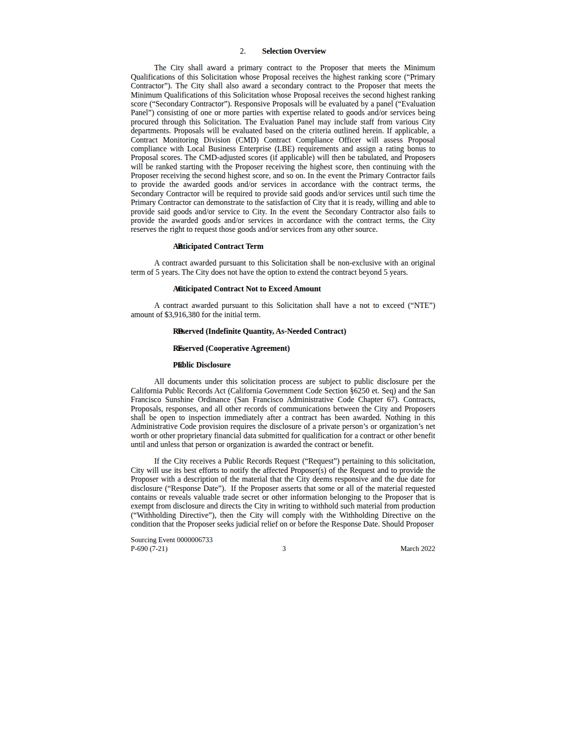2. Selection Overview
The City shall award a primary contract to the Proposer that meets the Minimum Qualifications of this Solicitation whose Proposal receives the highest ranking score (“Primary Contractor”). The City shall also award a secondary contract to the Proposer that meets the Minimum Qualifications of this Solicitation whose Proposal receives the second highest ranking score (“Secondary Contractor”). Responsive Proposals will be evaluated by a panel (“Evaluation Panel”) consisting of one or more parties with expertise related to goods and/or services being procured through this Solicitation. The Evaluation Panel may include staff from various City departments. Proposals will be evaluated based on the criteria outlined herein. If applicable, a Contract Monitoring Division (CMD) Contract Compliance Officer will assess Proposal compliance with Local Business Enterprise (LBE) requirements and assign a rating bonus to Proposal scores. The CMD-adjusted scores (if applicable) will then be tabulated, and Proposers will be ranked starting with the Proposer receiving the highest score, then continuing with the Proposer receiving the second highest score, and so on. In the event the Primary Contractor fails to provide the awarded goods and/or services in accordance with the contract terms, the Secondary Contractor will be required to provide said goods and/or services until such time the Primary Contractor can demonstrate to the satisfaction of City that it is ready, willing and able to provide said goods and/or service to City. In the event the Secondary Contractor also fails to provide the awarded goods and/or services in accordance with the contract terms, the City reserves the right to request those goods and/or services from any other source.
B. Anticipated Contract Term
A contract awarded pursuant to this Solicitation shall be non-exclusive with an original term of 5 years. The City does not have the option to extend the contract beyond 5 years.
C. Anticipated Contract Not to Exceed Amount
A contract awarded pursuant to this Solicitation shall have a not to exceed (“NTE”) amount of $3,916,380 for the initial term.
D. Reserved (Indefinite Quantity, As-Needed Contract)
E. Reserved (Cooperative Agreement)
F. Public Disclosure
All documents under this solicitation process are subject to public disclosure per the California Public Records Act (California Government Code Section §6250 et. Seq) and the San Francisco Sunshine Ordinance (San Francisco Administrative Code Chapter 67). Contracts, Proposals, responses, and all other records of communications between the City and Proposers shall be open to inspection immediately after a contract has been awarded. Nothing in this Administrative Code provision requires the disclosure of a private person’s or organization’s net worth or other proprietary financial data submitted for qualification for a contract or other benefit until and unless that person or organization is awarded the contract or benefit.
If the City receives a Public Records Request (“Request”) pertaining to this solicitation, City will use its best efforts to notify the affected Proposer(s) of the Request and to provide the Proposer with a description of the material that the City deems responsive and the due date for disclosure (“Response Date”). If the Proposer asserts that some or all of the material requested contains or reveals valuable trade secret or other information belonging to the Proposer that is exempt from disclosure and directs the City in writing to withhold such material from production (“Withholding Directive”), then the City will comply with the Withholding Directive on the condition that the Proposer seeks judicial relief on or before the Response Date. Should Proposer
Sourcing Event 0000006733
P-690 (7-21) 3 March 2022